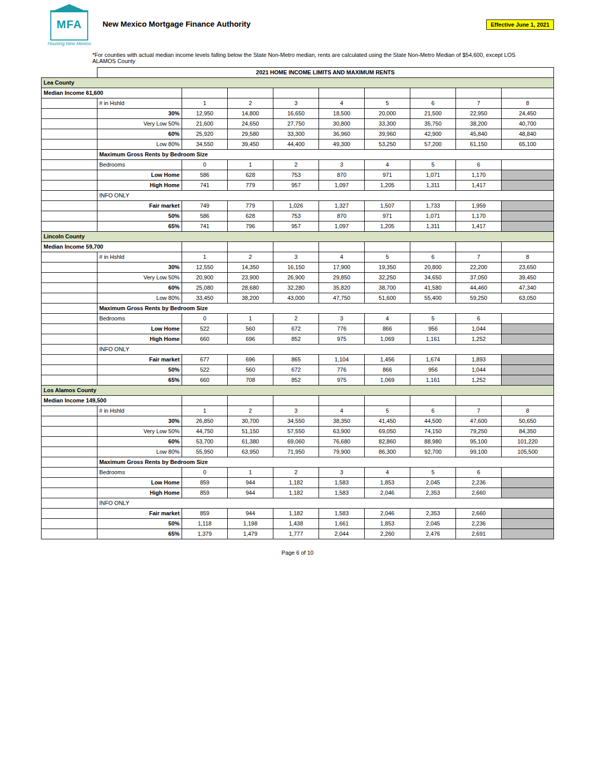MFA
Housing New Mexico
New Mexico Mortgage Finance Authority
Effective June 1, 2021
*For counties with actual median income levels falling below the State Non-Metro median, rents are calculated using the State Non-Metro Median of $54,600, except LOS ALAMOS County
| | 2021 HOME INCOME LIMITS AND MAXIMUM RENTS |
| Lea County |
| Median Income 61,600 | | | | | | | | |
| | # in Hshld | 1 | 2 | 3 | 4 | 5 | 6 | 7 | 8 |
| | 30% | 12,950 | 14,800 | 16,650 | 18,500 | 20,000 | 21,500 | 22,950 | 24,450 |
| | Very Low 50% | 21,600 | 24,650 | 27,750 | 30,800 | 33,300 | 35,750 | 38,200 | 40,700 |
| | 60% | 25,920 | 29,580 | 33,300 | 36,960 | 39,960 | 42,900 | 45,840 | 48,840 |
| | Low 80% | 34,550 | 39,450 | 44,400 | 49,300 | 53,250 | 57,200 | 61,150 | 65,100 |
| | Maximum Gross Rents by Bedroom Size |
| | Bedrooms | 0 | 1 | 2 | 3 | 4 | 5 | 6 | |
| | Low Home | 586 | 628 | 753 | 870 | 971 | 1,071 | 1,170 | |
| | High Home | 741 | 779 | 957 | 1,097 | 1,205 | 1,311 | 1,417 | |
| | INFO ONLY |
| | Fair market | 749 | 779 | 1,026 | 1,327 | 1,507 | 1,733 | 1,959 | |
| | 50% | 586 | 628 | 753 | 870 | 971 | 1,071 | 1,170 | |
| | 65% | 741 | 796 | 957 | 1,097 | 1,205 | 1,311 | 1,417 | |
| Lincoln County |
| Median Income 59,700 | | | | | | | | |
| | # in Hshld | 1 | 2 | 3 | 4 | 5 | 6 | 7 | 8 |
| | 30% | 12,550 | 14,350 | 16,150 | 17,900 | 19,350 | 20,800 | 22,200 | 23,650 |
| | Very Low 50% | 20,900 | 23,900 | 26,900 | 29,850 | 32,250 | 34,650 | 37,050 | 39,450 |
| | 60% | 25,080 | 28,680 | 32,280 | 35,820 | 38,700 | 41,580 | 44,460 | 47,340 |
| | Low 80% | 33,450 | 38,200 | 43,000 | 47,750 | 51,600 | 55,400 | 59,250 | 63,050 |
| | Maximum Gross Rents by Bedroom Size |
| | Bedrooms | 0 | 1 | 2 | 3 | 4 | 5 | 6 | |
| | Low Home | 522 | 560 | 672 | 776 | 866 | 956 | 1,044 | |
| | High Home | 660 | 696 | 852 | 975 | 1,069 | 1,161 | 1,252 | |
| | INFO ONLY |
| | Fair market | 677 | 696 | 865 | 1,104 | 1,456 | 1,674 | 1,893 | |
| | 50% | 522 | 560 | 672 | 776 | 866 | 956 | 1,044 | |
| | 65% | 660 | 708 | 852 | 975 | 1,069 | 1,161 | 1,252 | |
| Los Alamos County |
| Median Income 149,500 | | | | | | | | |
| | # in Hshld | 1 | 2 | 3 | 4 | 5 | 6 | 7 | 8 |
| | 30% | 26,850 | 30,700 | 34,550 | 38,350 | 41,450 | 44,500 | 47,600 | 50,650 |
| | Very Low 50% | 44,750 | 51,150 | 57,550 | 63,900 | 69,050 | 74,150 | 79,250 | 84,350 |
| | 60% | 53,700 | 61,380 | 69,060 | 76,680 | 82,860 | 88,980 | 95,100 | 101,220 |
| | Low 80% | 55,950 | 63,950 | 71,950 | 79,900 | 86,300 | 92,700 | 99,100 | 105,500 |
| | Maximum Gross Rents by Bedroom Size |
| | Bedrooms | 0 | 1 | 2 | 3 | 4 | 5 | 6 | |
| | Low Home | 859 | 944 | 1,182 | 1,583 | 1,853 | 2,045 | 2,236 | |
| | High Home | 859 | 944 | 1,182 | 1,583 | 2,046 | 2,353 | 2,660 | |
| | INFO ONLY |
| | Fair market | 859 | 944 | 1,182 | 1,583 | 2,046 | 2,353 | 2,660 | |
| | 50% | 1,118 | 1,198 | 1,438 | 1,661 | 1,853 | 2,045 | 2,236 | |
| | 65% | 1,379 | 1,479 | 1,777 | 2,044 | 2,260 | 2,476 | 2,691 | |
Page 6 of 10